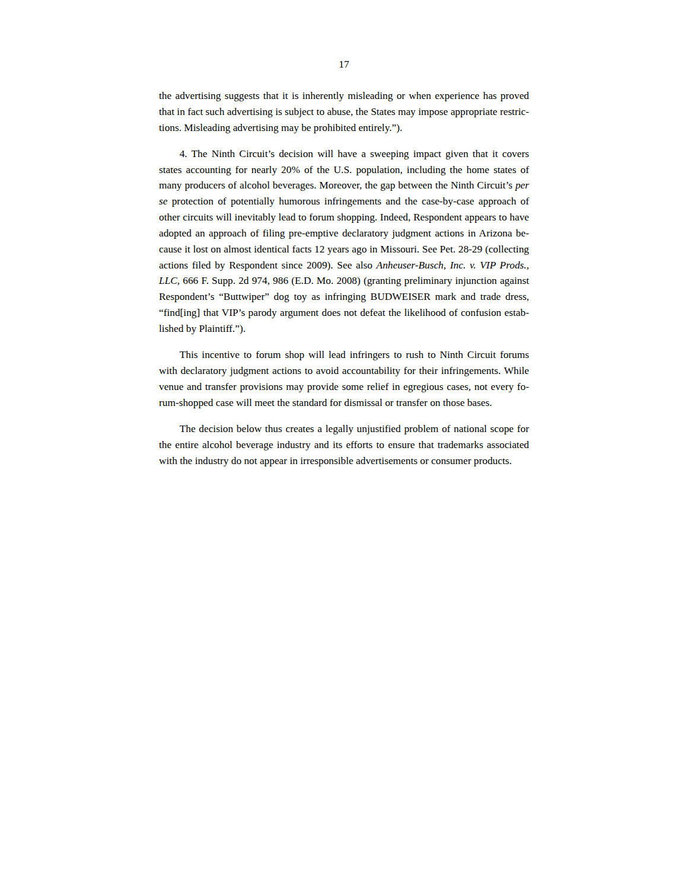17
the advertising suggests that it is inherently misleading or when experience has proved that in fact such advertising is subject to abuse, the States may impose appropriate restrictions. Misleading advertising may be prohibited entirely.”).
4. The Ninth Circuit’s decision will have a sweeping impact given that it covers states accounting for nearly 20% of the U.S. population, including the home states of many producers of alcohol beverages. Moreover, the gap between the Ninth Circuit’s per se protection of potentially humorous infringements and the case-by-case approach of other circuits will inevitably lead to forum shopping. Indeed, Respondent appears to have adopted an approach of filing pre-emptive declaratory judgment actions in Arizona because it lost on almost identical facts 12 years ago in Missouri. See Pet. 28-29 (collecting actions filed by Respondent since 2009). See also Anheuser-Busch, Inc. v. VIP Prods., LLC, 666 F. Supp. 2d 974, 986 (E.D. Mo. 2008) (granting preliminary injunction against Respondent’s “Buttwiper” dog toy as infringing BUDWEISER mark and trade dress, “find[ing] that VIP’s parody argument does not defeat the likelihood of confusion established by Plaintiff.”).
This incentive to forum shop will lead infringers to rush to Ninth Circuit forums with declaratory judgment actions to avoid accountability for their infringements. While venue and transfer provisions may provide some relief in egregious cases, not every forum-shopped case will meet the standard for dismissal or transfer on those bases.
The decision below thus creates a legally unjustified problem of national scope for the entire alcohol beverage industry and its efforts to ensure that trademarks associated with the industry do not appear in irresponsible advertisements or consumer products.